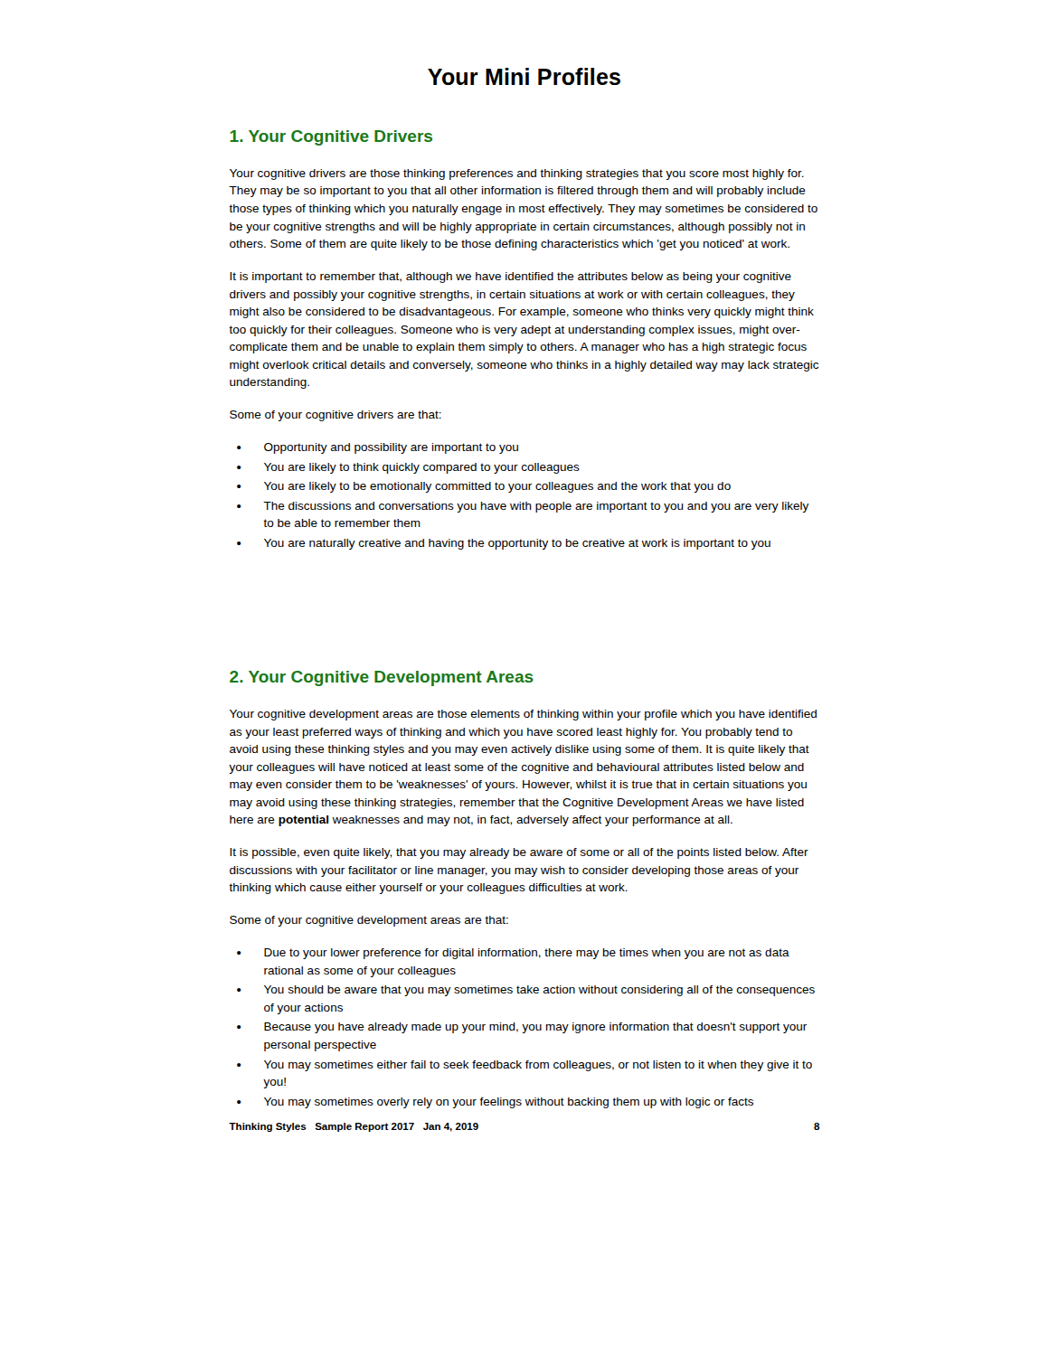Your Mini Profiles
1. Your Cognitive Drivers
Your cognitive drivers are those thinking preferences and thinking strategies that you score most highly for. They may be so important to you that all other information is filtered through them and will probably include those types of thinking which you naturally engage in most effectively. They may sometimes be considered to be your cognitive strengths and will be highly appropriate in certain circumstances, although possibly not in others. Some of them are quite likely to be those defining characteristics which 'get you noticed' at work.
It is important to remember that, although we have identified the attributes below as being your cognitive drivers and possibly your cognitive strengths, in certain situations at work or with certain colleagues, they might also be considered to be disadvantageous. For example, someone who thinks very quickly might think too quickly for their colleagues. Someone who is very adept at understanding complex issues, might over-complicate them and be unable to explain them simply to others. A manager who has a high strategic focus might overlook critical details and conversely, someone who thinks in a highly detailed way may lack strategic understanding.
Some of your cognitive drivers are that:
Opportunity and possibility are important to you
You are likely to think quickly compared to your colleagues
You are likely to be emotionally committed to your colleagues and the work that you do
The discussions and conversations you have with people are important to you and you are very likely to be able to remember them
You are naturally creative and having the opportunity to be creative at work is important to you
2. Your Cognitive Development Areas
Your cognitive development areas are those elements of thinking within your profile which you have identified as your least preferred ways of thinking and which you have scored least highly for. You probably tend to avoid using these thinking styles and you may even actively dislike using some of them. It is quite likely that your colleagues will have noticed at least some of the cognitive and behavioural attributes listed below and may even consider them to be 'weaknesses' of yours. However, whilst it is true that in certain situations you may avoid using these thinking strategies, remember that the Cognitive Development Areas we have listed here are potential weaknesses and may not, in fact, adversely affect your performance at all.
It is possible, even quite likely, that you may already be aware of some or all of the points listed below. After discussions with your facilitator or line manager, you may wish to consider developing those areas of your thinking which cause either yourself or your colleagues difficulties at work.
Some of your cognitive development areas are that:
Due to your lower preference for digital information, there may be times when you are not as data rational as some of your colleagues
You should be aware that you may sometimes take action without considering all of the consequences of your actions
Because you have already made up your mind, you may ignore information that doesn't support your personal perspective
You may sometimes either fail to seek feedback from colleagues, or not listen to it when they give it to you!
You may sometimes overly rely on your feelings without backing them up with logic or facts
Thinking Styles Sample Report 2017 Jan 4, 2019 8